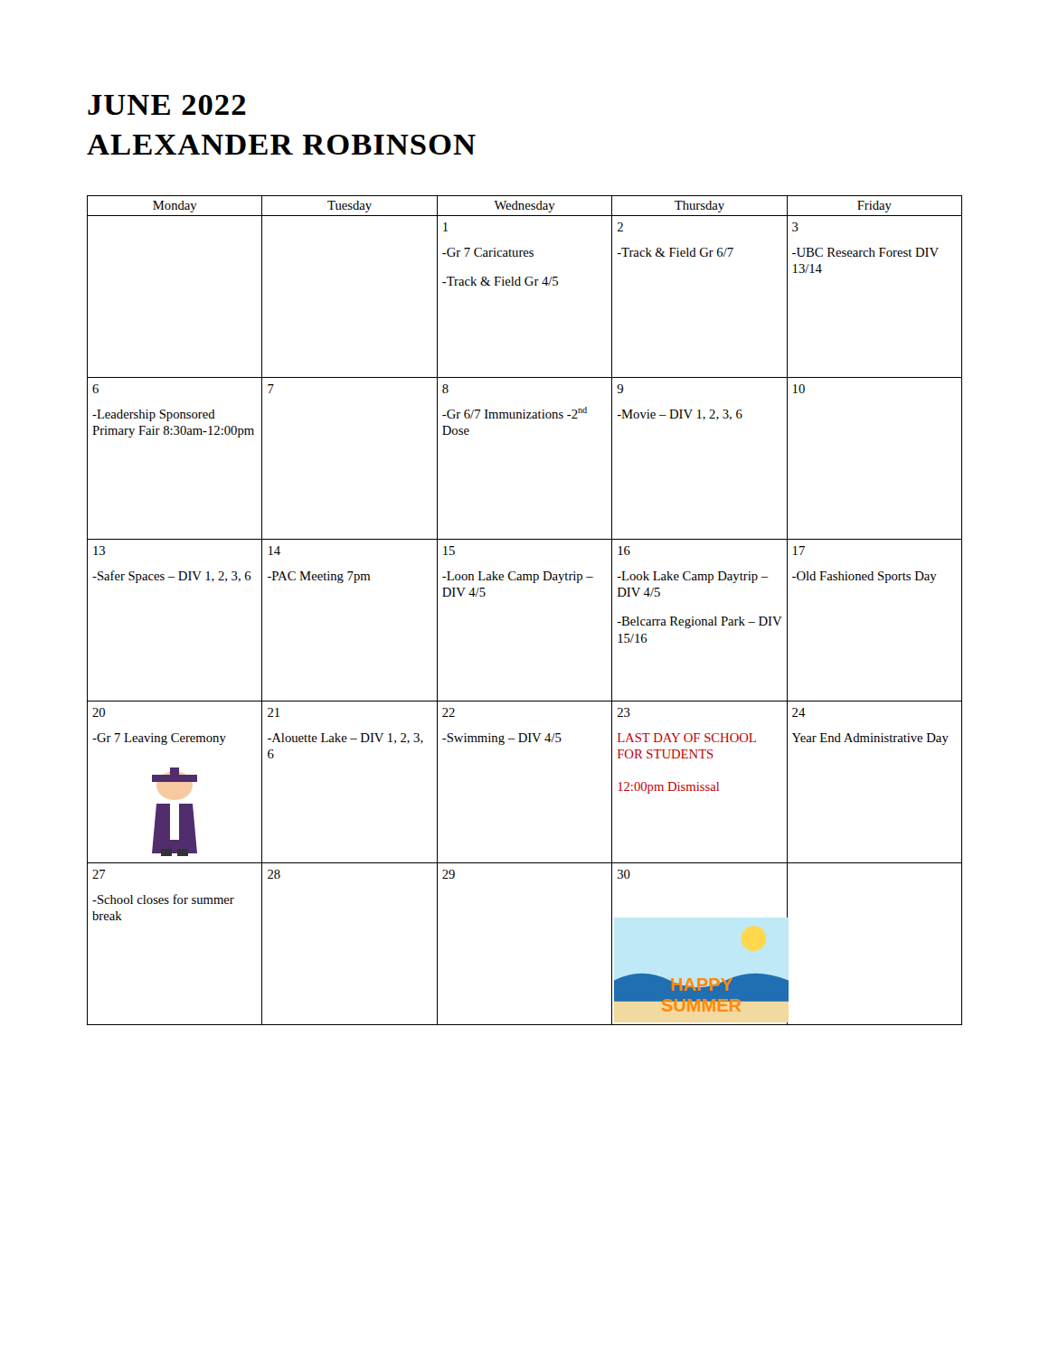JUNE 2022
ALEXANDER ROBINSON
| Monday | Tuesday | Wednesday | Thursday | Friday |
| --- | --- | --- | --- | --- |
| | | 1 -Gr 7 Caricatures -Track & Field Gr 4/5 | 2 -Track & Field Gr 6/7 | 3 -UBC Research Forest DIV 13/14 |
| 6 -Leadership Sponsored Primary Fair 8:30am-12:00pm | 7 | 8 -Gr 6/7 Immunizations -2 nd Dose | 9 -Movie – DIV 1, 2, 3, 6 | 10 |
| 13 -Safer Spaces – DIV 1, 2, 3, 6 | 14 -PAC Meeting 7pm | 15 -Loon Lake Camp Daytrip – DIV 4/5 | 16 -Look Lake Camp Daytrip – DIV 4/5 -Belcarra Regional Park – DIV 15/16 | 17 -Old Fashioned Sports Day |
| 20 -Gr 7 Leaving Ceremony | 21 -Alouette Lake – DIV 1, 2, 3, 6 | 22 -Swimming – DIV 4/5 | 23 LAST DAY OF SCHOOL FOR STUDENTS 12:00pm Dismissal | 24 Year End Administrative Day |
| 27 -School closes for summer break | 28 | 29 | 30 | |